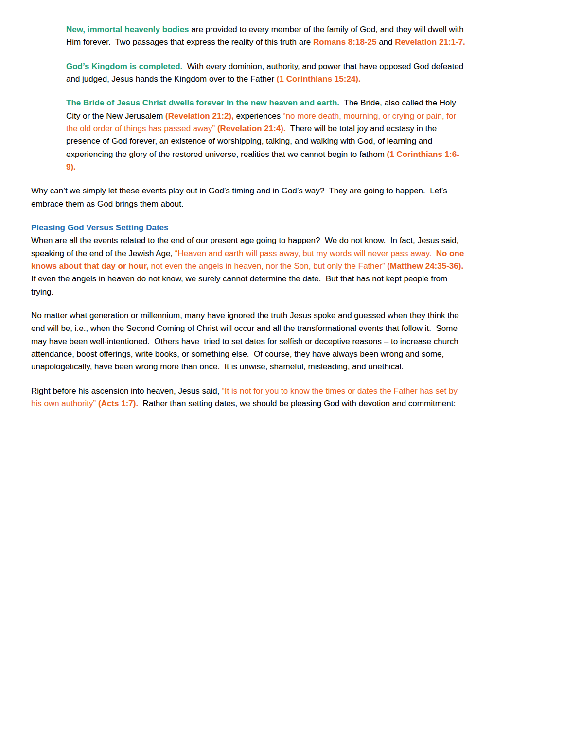New, immortal heavenly bodies are provided to every member of the family of God, and they will dwell with Him forever. Two passages that express the reality of this truth are Romans 8:18-25 and Revelation 21:1-7.
God’s Kingdom is completed. With every dominion, authority, and power that have opposed God defeated and judged, Jesus hands the Kingdom over to the Father (1 Corinthians 15:24).
The Bride of Jesus Christ dwells forever in the new heaven and earth. The Bride, also called the Holy City or the New Jerusalem (Revelation 21:2), experiences “no more death, mourning, or crying or pain, for the old order of things has passed away” (Revelation 21:4). There will be total joy and ecstasy in the presence of God forever, an existence of worshipping, talking, and walking with God, of learning and experiencing the glory of the restored universe, realities that we cannot begin to fathom (1 Corinthians 1:6-9).
Why can’t we simply let these events play out in God’s timing and in God’s way? They are going to happen. Let’s embrace them as God brings them about.
Pleasing God Versus Setting Dates
When are all the events related to the end of our present age going to happen? We do not know. In fact, Jesus said, speaking of the end of the Jewish Age, “Heaven and earth will pass away, but my words will never pass away. No one knows about that day or hour, not even the angels in heaven, nor the Son, but only the Father” (Matthew 24:35-36). If even the angels in heaven do not know, we surely cannot determine the date. But that has not kept people from trying.
No matter what generation or millennium, many have ignored the truth Jesus spoke and guessed when they think the end will be, i.e., when the Second Coming of Christ will occur and all the transformational events that follow it. Some may have been well-intentioned. Others have tried to set dates for selfish or deceptive reasons – to increase church attendance, boost offerings, write books, or something else. Of course, they have always been wrong and some, unapologetically, have been wrong more than once. It is unwise, shameful, misleading, and unethical.
Right before his ascension into heaven, Jesus said, “It is not for you to know the times or dates the Father has set by his own authority” (Acts 1:7). Rather than setting dates, we should be pleasing God with devotion and commitment: